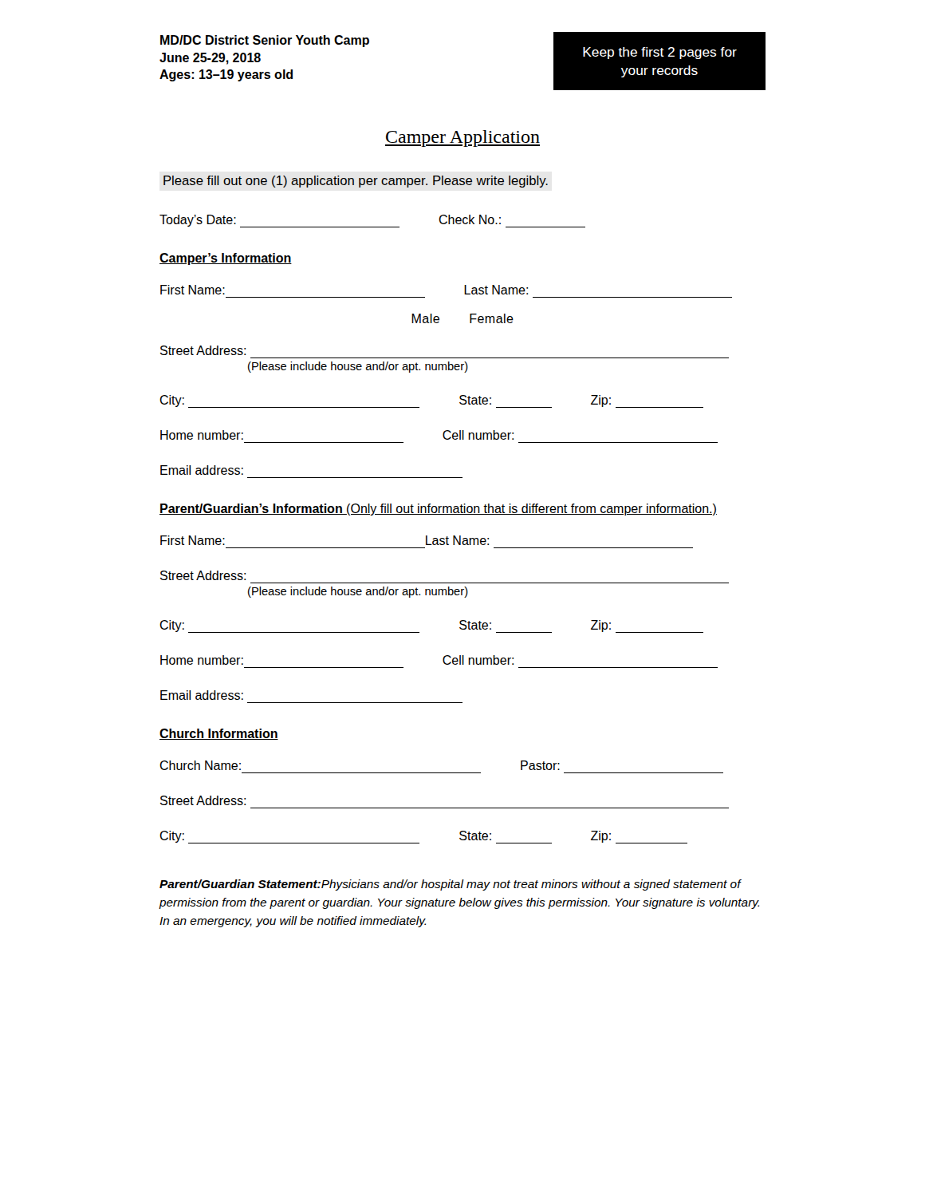MD/DC District Senior Youth Camp
June 25-29, 2018
Ages: 13–19 years old
Keep the first 2 pages for your records
Camper Application
Please fill out one (1) application per camper. Please write legibly.
Today’s Date: Check No.:
Camper’s Information
First Name: Last Name:
Male Female
Street Address: (Please include house and/or apt. number)
City: State: Zip:
Home number: Cell number:
Email address:
Parent/Guardian’s Information (Only fill out information that is different from camper information.)
First Name: Last Name:
Street Address: (Please include house and/or apt. number)
City: State: Zip:
Home number: Cell number:
Email address:
Church Information
Church Name: Pastor:
Street Address:
City: State: Zip:
Parent/Guardian Statement: Physicians and/or hospital may not treat minors without a signed statement of permission from the parent or guardian. Your signature below gives this permission. Your signature is voluntary. In an emergency, you will be notified immediately.